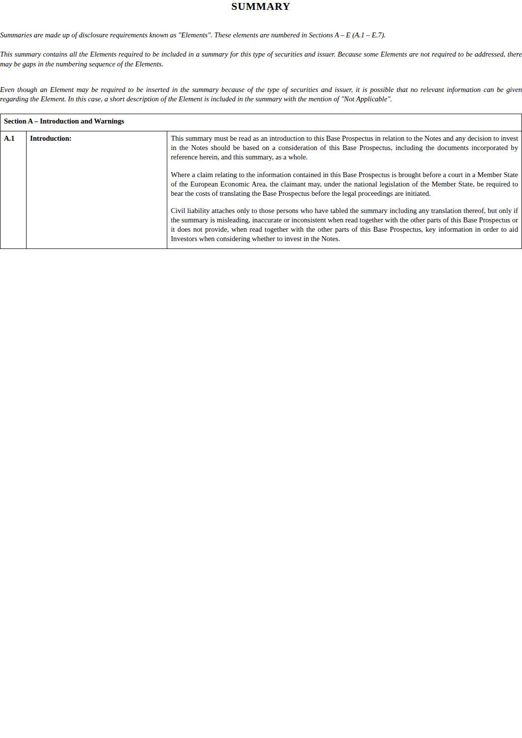SUMMARY
Summaries are made up of disclosure requirements known as "Elements". These elements are numbered in Sections A – E (A.1 – E.7).
This summary contains all the Elements required to be included in a summary for this type of securities and issuer. Because some Elements are not required to be addressed, there may be gaps in the numbering sequence of the Elements.
Even though an Element may be required to be inserted in the summary because of the type of securities and issuer, it is possible that no relevant information can be given regarding the Element. In this case, a short description of the Element is included in the summary with the mention of "Not Applicable".
| Section A – Introduction and Warnings |
| A.1 | Introduction: | This summary must be read as an introduction to this Base Prospectus in relation to the Notes and any decision to invest in the Notes should be based on a consideration of this Base Prospectus, including the documents incorporated by reference herein, and this summary, as a whole. Where a claim relating to the information contained in this Base Prospectus is brought before a court in a Member State of the European Economic Area, the claimant may, under the national legislation of the Member State, be required to bear the costs of translating the Base Prospectus before the legal proceedings are initiated. Civil liability attaches only to those persons who have tabled the summary including any translation thereof, but only if the summary is misleading, inaccurate or inconsistent when read together with the other parts of this Base Prospectus or it does not provide, when read together with the other parts of this Base Prospectus, key information in order to aid Investors when considering whether to invest in the Notes. |